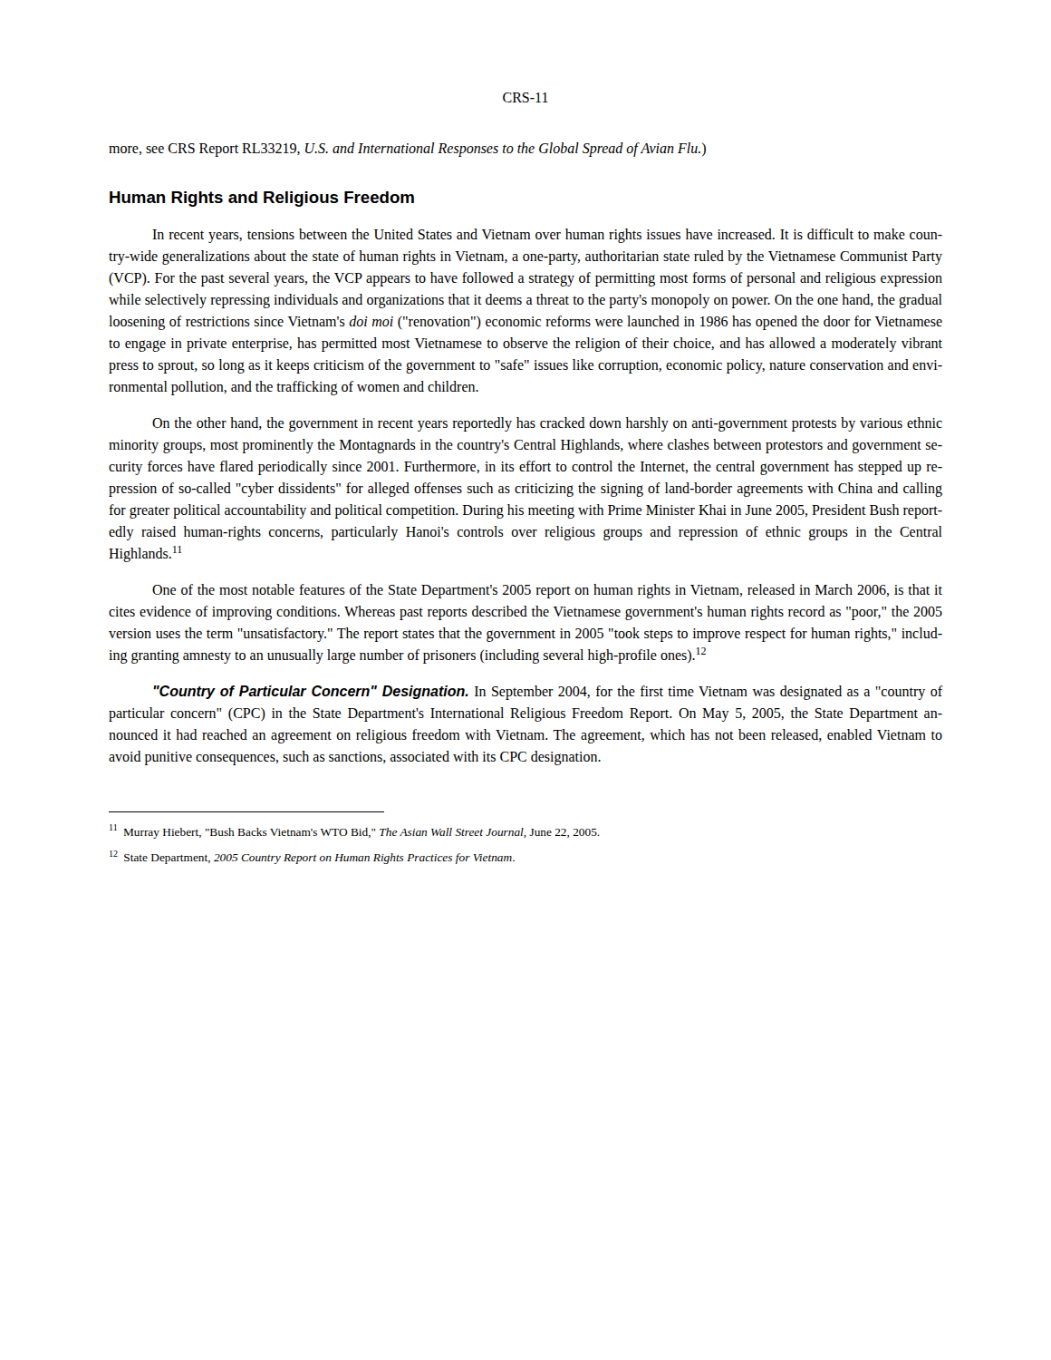CRS-11
more, see CRS Report RL33219, U.S. and International Responses to the Global Spread of Avian Flu.)
Human Rights and Religious Freedom
In recent years, tensions between the United States and Vietnam over human rights issues have increased. It is difficult to make country-wide generalizations about the state of human rights in Vietnam, a one-party, authoritarian state ruled by the Vietnamese Communist Party (VCP). For the past several years, the VCP appears to have followed a strategy of permitting most forms of personal and religious expression while selectively repressing individuals and organizations that it deems a threat to the party's monopoly on power. On the one hand, the gradual loosening of restrictions since Vietnam's doi moi ("renovation") economic reforms were launched in 1986 has opened the door for Vietnamese to engage in private enterprise, has permitted most Vietnamese to observe the religion of their choice, and has allowed a moderately vibrant press to sprout, so long as it keeps criticism of the government to "safe" issues like corruption, economic policy, nature conservation and environmental pollution, and the trafficking of women and children.
On the other hand, the government in recent years reportedly has cracked down harshly on anti-government protests by various ethnic minority groups, most prominently the Montagnards in the country's Central Highlands, where clashes between protestors and government security forces have flared periodically since 2001. Furthermore, in its effort to control the Internet, the central government has stepped up repression of so-called "cyber dissidents" for alleged offenses such as criticizing the signing of land-border agreements with China and calling for greater political accountability and political competition. During his meeting with Prime Minister Khai in June 2005, President Bush reportedly raised human-rights concerns, particularly Hanoi's controls over religious groups and repression of ethnic groups in the Central Highlands.11
One of the most notable features of the State Department's 2005 report on human rights in Vietnam, released in March 2006, is that it cites evidence of improving conditions. Whereas past reports described the Vietnamese government's human rights record as "poor," the 2005 version uses the term "unsatisfactory." The report states that the government in 2005 "took steps to improve respect for human rights," including granting amnesty to an unusually large number of prisoners (including several high-profile ones).12
"Country of Particular Concern" Designation. In September 2004, for the first time Vietnam was designated as a "country of particular concern" (CPC) in the State Department's International Religious Freedom Report. On May 5, 2005, the State Department announced it had reached an agreement on religious freedom with Vietnam. The agreement, which has not been released, enabled Vietnam to avoid punitive consequences, such as sanctions, associated with its CPC designation.
11 Murray Hiebert, "Bush Backs Vietnam's WTO Bid," The Asian Wall Street Journal, June 22, 2005.
12 State Department, 2005 Country Report on Human Rights Practices for Vietnam.